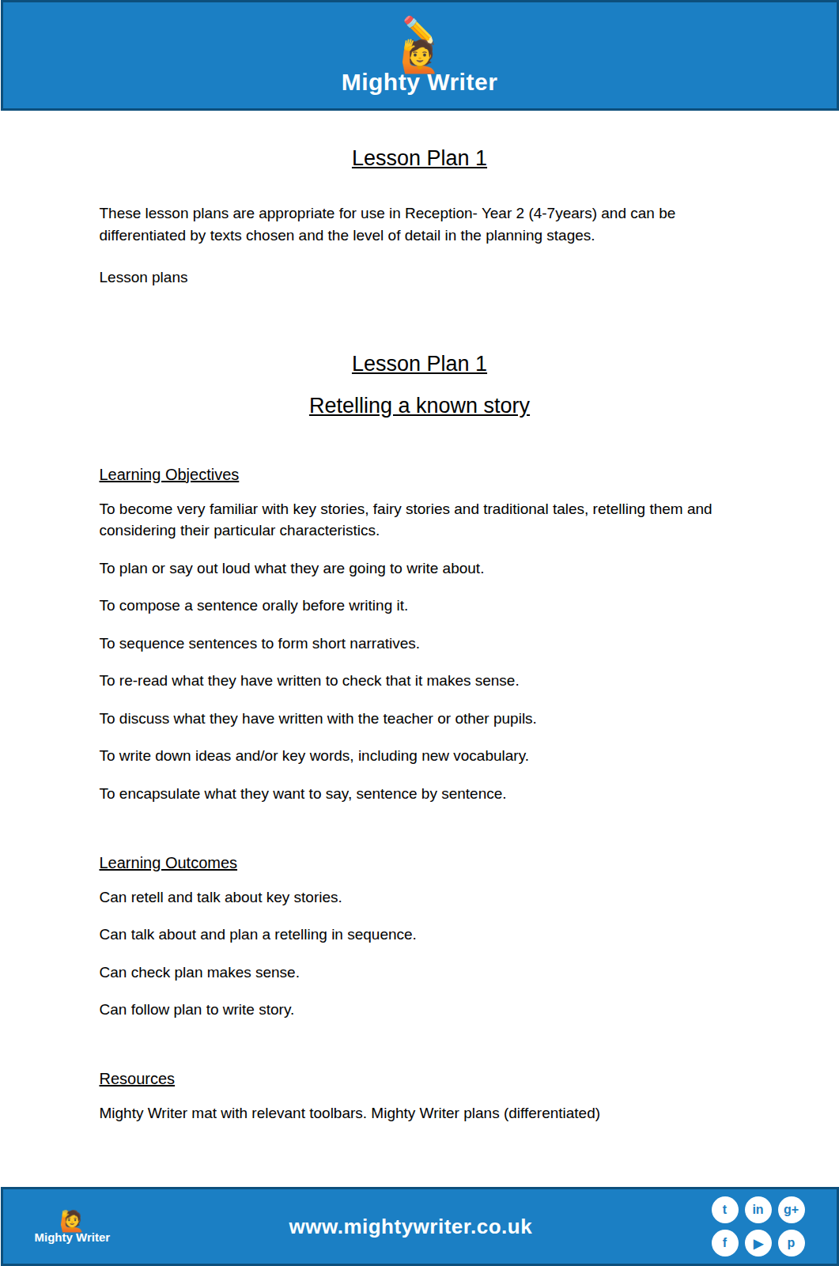✏️ 🙋 Mighty Writer
Lesson Plan 1
These lesson plans are appropriate for use in Reception- Year 2 (4-7years) and can be differentiated by texts chosen and the level of detail in the planning stages.
Lesson plans
Lesson Plan 1
Retelling a known story
Learning Objectives
To become very familiar with key stories, fairy stories and traditional tales, retelling them and considering their particular characteristics.
To plan or say out loud what they are going to write about.
To compose a sentence orally before writing it.
To sequence sentences to form short narratives.
To re-read what they have written to check that it makes sense.
To discuss what they have written with the teacher or other pupils.
To write down ideas and/or key words, including new vocabulary.
To encapsulate what they want to say, sentence by sentence.
Learning Outcomes
Can retell and talk about key stories.
Can talk about and plan a retelling in sequence.
Can check plan makes sense.
Can follow plan to write story.
Resources
Mighty Writer mat with relevant toolbars. Mighty Writer plans (differentiated)
🙋 Mighty Writer
www.mightywriter.co.uk
t in g+ f ▶ p